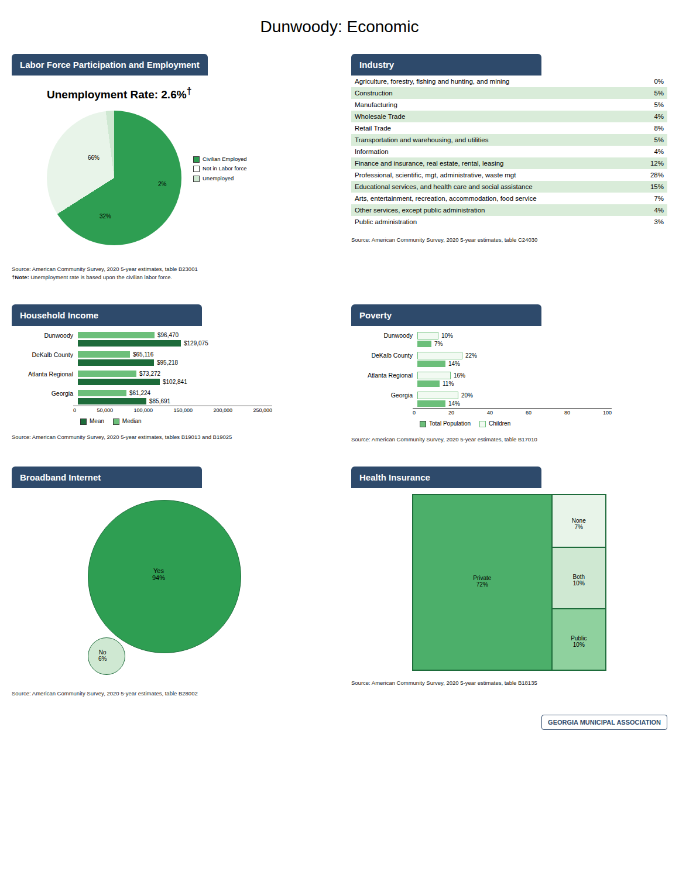Dunwoody: Economic
Labor Force Participation and Employment
Unemployment Rate: 2.6%†
66%
32%
2%
Civilian Employed
Not in Labor force
Unemployed
Source: American Community Survey, 2020 5-year estimates, table B23001
†Note: Unemployment rate is based upon the civilian labor force.
Industry
| Agriculture, forestry, fishing and hunting, and mining | 0% |
| Construction | 5% |
| Manufacturing | 5% |
| Wholesale Trade | 4% |
| Retail Trade | 8% |
| Transportation and warehousing, and utilities | 5% |
| Information | 4% |
| Finance and insurance, real estate, rental, leasing | 12% |
| Professional, scientific, mgt, administrative, waste mgt | 28% |
| Educational services, and health care and social assistance | 15% |
| Arts, entertainment, recreation, accommodation, food service | 7% |
| Other services, except public administration | 4% |
| Public administration | 3% |
Source: American Community Survey, 2020 5-year estimates, table C24030
Household Income
Dunwoody
$96,470
$129,075
DeKalb County
$65,116
$95,218
Atlanta Regional
$73,272
$102,841
Georgia
$61,224
$85,691
050,000100,000150,000200,000250,000
Mean Median
Source: American Community Survey, 2020 5-year estimates, tables B19013 and B19025
Poverty
Dunwoody
10%
7%
DeKalb County
22%
14%
Atlanta Regional
16%
11%
Georgia
20%
14%
020406080100
Total Population Children
Source: American Community Survey, 2020 5-year estimates, table B17010
Broadband Internet
Yes
94%
No
6%
Source: American Community Survey, 2020 5-year estimates, table B28002
Health Insurance
Private
72%
None
7%
Both
10%
Public
10%
Source: American Community Survey, 2020 5-year estimates, table B18135
GEORGIA MUNICIPAL ASSOCIATION